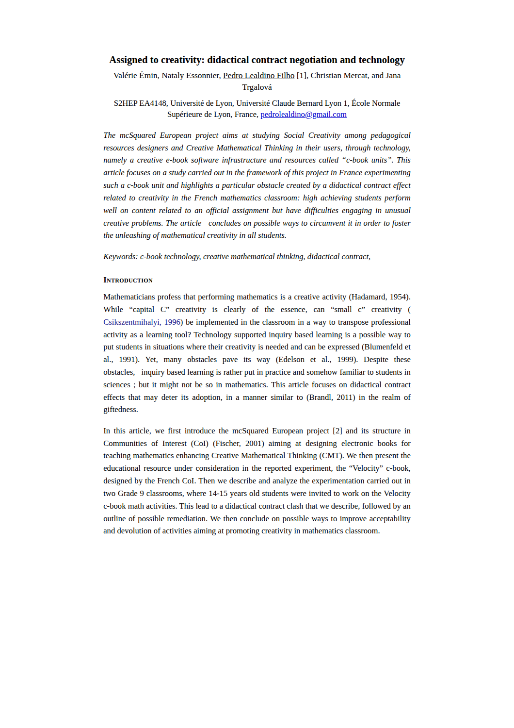Assigned to creativity: didactical contract negotiation and technology
Valérie Émin, Nataly Essonnier, Pedro Lealdino Filho [1], Christian Mercat, and Jana Trgalová
S2HEP EA4148, Université de Lyon, Université Claude Bernard Lyon 1, École Normale Supérieure de Lyon, France, pedrolealdino@gmail.com
The mcSquared European project aims at studying Social Creativity among pedagogical resources designers and Creative Mathematical Thinking in their users, through technology, namely a creative e-book software infrastructure and resources called “c-book units”. This article focuses on a study carried out in the framework of this project in France experimenting such a c-book unit and highlights a particular obstacle created by a didactical contract effect related to creativity in the French mathematics classroom: high achieving students perform well on content related to an official assignment but have difficulties engaging in unusual creative problems. The article concludes on possible ways to circumvent it in order to foster the unleashing of mathematical creativity in all students.
Keywords: c-book technology, creative mathematical thinking, didactical contract,
Introduction
Mathematicians profess that performing mathematics is a creative activity (Hadamard, 1954). While “capital C” creativity is clearly of the essence, can “small c” creativity ( Csikszentmihalyi, 1996) be implemented in the classroom in a way to transpose professional activity as a learning tool? Technology supported inquiry based learning is a possible way to put students in situations where their creativity is needed and can be expressed (Blumenfeld et al., 1991). Yet, many obstacles pave its way (Edelson et al., 1999). Despite these obstacles, inquiry based learning is rather put in practice and somehow familiar to students in sciences ; but it might not be so in mathematics. This article focuses on didactical contract effects that may deter its adoption, in a manner similar to (Brandl, 2011) in the realm of giftedness.
In this article, we first introduce the mcSquared European project [2] and its structure in Communities of Interest (CoI) (Fischer, 2001) aiming at designing electronic books for teaching mathematics enhancing Creative Mathematical Thinking (CMT). We then present the educational resource under consideration in the reported experiment, the “Velocity” c-book, designed by the French CoI. Then we describe and analyze the experimentation carried out in two Grade 9 classrooms, where 14-15 years old students were invited to work on the Velocity c-book math activities. This lead to a didactical contract clash that we describe, followed by an outline of possible remediation. We then conclude on possible ways to improve acceptability and devolution of activities aiming at promoting creativity in mathematics classroom.